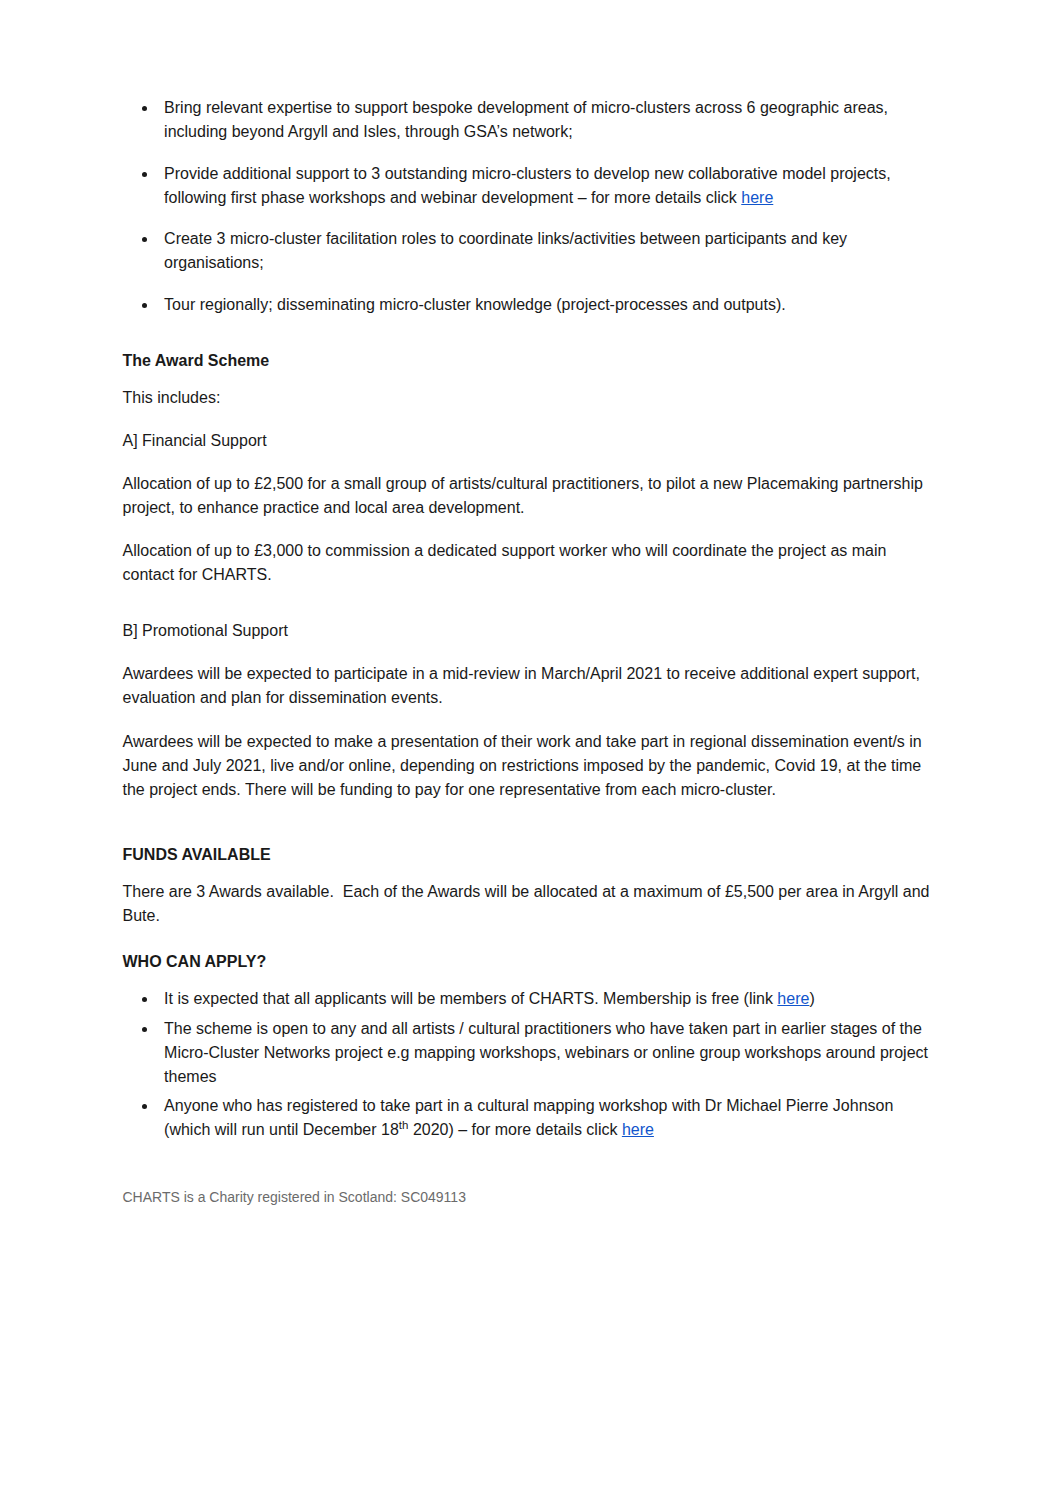Bring relevant expertise to support bespoke development of micro-clusters across 6 geographic areas, including beyond Argyll and Isles, through GSA’s network;
Provide additional support to 3 outstanding micro-clusters to develop new collaborative model projects, following first phase workshops and webinar development – for more details click here
Create 3 micro-cluster facilitation roles to coordinate links/activities between participants and key organisations;
Tour regionally; disseminating micro-cluster knowledge (project-processes and outputs).
The Award Scheme
This includes:
A] Financial Support
Allocation of up to £2,500 for a small group of artists/cultural practitioners, to pilot a new Placemaking partnership project, to enhance practice and local area development.
Allocation of up to £3,000 to commission a dedicated support worker who will coordinate the project as main contact for CHARTS.
B] Promotional Support
Awardees will be expected to participate in a mid-review in March/April 2021 to receive additional expert support, evaluation and plan for dissemination events.
Awardees will be expected to make a presentation of their work and take part in regional dissemination event/s in June and July 2021, live and/or online, depending on restrictions imposed by the pandemic, Covid 19, at the time the project ends. There will be funding to pay for one representative from each micro-cluster.
FUNDS AVAILABLE
There are 3 Awards available. Each of the Awards will be allocated at a maximum of £5,500 per area in Argyll and Bute.
WHO CAN APPLY?
It is expected that all applicants will be members of CHARTS. Membership is free (link here)
The scheme is open to any and all artists / cultural practitioners who have taken part in earlier stages of the Micro-Cluster Networks project e.g mapping workshops, webinars or online group workshops around project themes
Anyone who has registered to take part in a cultural mapping workshop with Dr Michael Pierre Johnson (which will run until December 18th 2020) – for more details click here
CHARTS is a Charity registered in Scotland: SC049113